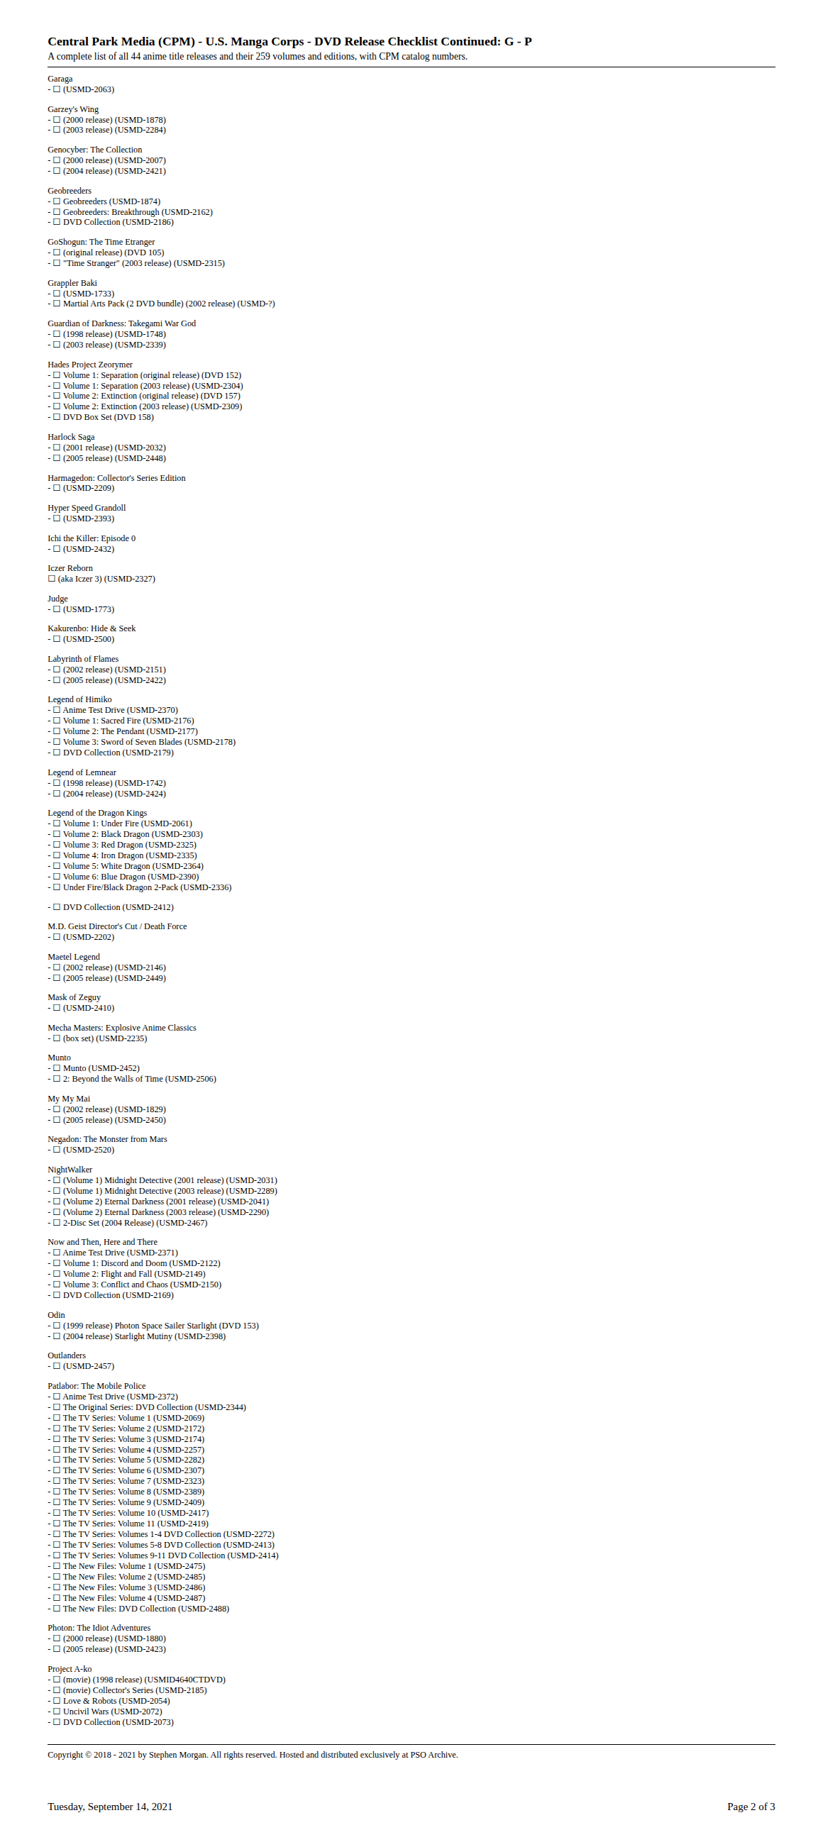Central Park Media (CPM) - U.S. Manga Corps - DVD Release Checklist Continued: G - P
A complete list of all 44 anime title releases and their 259 volumes and editions, with CPM catalog numbers.
Garaga
- ☐ (USMD-2063)
Garzey's Wing
- ☐ (2000 release) (USMD-1878)
- ☐ (2003 release) (USMD-2284)
Genocyber: The Collection
- ☐ (2000 release) (USMD-2007)
- ☐ (2004 release) (USMD-2421)
Geobreeders
- ☐ Geobreeders (USMD-1874)
- ☐ Geobreeders: Breakthrough (USMD-2162)
- ☐ DVD Collection (USMD-2186)
GoShogun: The Time Etranger
- ☐ (original release) (DVD 105)
- ☐ "Time Stranger" (2003 release) (USMD-2315)
Grappler Baki
- ☐ (USMD-1733)
- ☐ Martial Arts Pack (2 DVD bundle) (2002 release) (USMD-?)
Guardian of Darkness: Takegami War God
- ☐ (1998 release) (USMD-1748)
- ☐ (2003 release) (USMD-2339)
Hades Project Zeorymer
- ☐ Volume 1: Separation (original release) (DVD 152)
- ☐ Volume 1: Separation (2003 release) (USMD-2304)
- ☐ Volume 2: Extinction (original release) (DVD 157)
- ☐ Volume 2: Extinction (2003 release) (USMD-2309)
- ☐ DVD Box Set (DVD 158)
Harlock Saga
- ☐ (2001 release) (USMD-2032)
- ☐ (2005 release) (USMD-2448)
Harmagedon: Collector's Series Edition
- ☐ (USMD-2209)
Hyper Speed Grandoll
- ☐ (USMD-2393)
Ichi the Killer: Episode 0
- ☐ (USMD-2432)
Iczer Reborn
☐ (aka Iczer 3) (USMD-2327)
Judge
- ☐ (USMD-1773)
Kakurenbo: Hide & Seek
- ☐ (USMD-2500)
Labyrinth of Flames
- ☐ (2002 release) (USMD-2151)
- ☐ (2005 release) (USMD-2422)
Legend of Himiko
- ☐ Anime Test Drive (USMD-2370)
- ☐ Volume 1: Sacred Fire (USMD-2176)
- ☐ Volume 2: The Pendant (USMD-2177)
- ☐ Volume 3: Sword of Seven Blades (USMD-2178)
- ☐ DVD Collection (USMD-2179)
Legend of Lemnear
- ☐ (1998 release) (USMD-1742)
- ☐ (2004 release) (USMD-2424)
Legend of the Dragon Kings
- ☐ Volume 1: Under Fire (USMD-2061)
- ☐ Volume 2: Black Dragon (USMD-2303)
- ☐ Volume 3: Red Dragon (USMD-2325)
- ☐ Volume 4: Iron Dragon (USMD-2335)
- ☐ Volume 5: White Dragon (USMD-2364)
- ☐ Volume 6: Blue Dragon (USMD-2390)
- ☐ Under Fire/Black Dragon 2-Pack (USMD-2336)
- ☐ DVD Collection (USMD-2412)
M.D. Geist Director's Cut / Death Force
- ☐ (USMD-2202)
Maetel Legend
- ☐ (2002 release) (USMD-2146)
- ☐ (2005 release) (USMD-2449)
Mask of Zeguy
- ☐ (USMD-2410)
Mecha Masters: Explosive Anime Classics
- ☐ (box set) (USMD-2235)
Munto
- ☐ Munto (USMD-2452)
- ☐ 2: Beyond the Walls of Time (USMD-2506)
My My Mai
- ☐ (2002 release) (USMD-1829)
- ☐ (2005 release) (USMD-2450)
Negadon: The Monster from Mars
- ☐ (USMD-2520)
NightWalker
- ☐ (Volume 1) Midnight Detective (2001 release) (USMD-2031)
- ☐ (Volume 1) Midnight Detective (2003 release) (USMD-2289)
- ☐ (Volume 2) Eternal Darkness (2001 release) (USMD-2041)
- ☐ (Volume 2) Eternal Darkness (2003 release) (USMD-2290)
- ☐ 2-Disc Set (2004 Release) (USMD-2467)
Now and Then, Here and There
- ☐ Anime Test Drive (USMD-2371)
- ☐ Volume 1: Discord and Doom (USMD-2122)
- ☐ Volume 2: Flight and Fall (USMD-2149)
- ☐ Volume 3: Conflict and Chaos (USMD-2150)
- ☐ DVD Collection (USMD-2169)
Odin
- ☐ (1999 release) Photon Space Sailer Starlight (DVD 153)
- ☐ (2004 release) Starlight Mutiny (USMD-2398)
Outlanders
- ☐ (USMD-2457)
Patlabor: The Mobile Police
- ☐ Anime Test Drive (USMD-2372)
- ☐ The Original Series: DVD Collection (USMD-2344)
- ☐ The TV Series: Volume 1 (USMD-2069)
- ☐ The TV Series: Volume 2 (USMD-2172)
- ☐ The TV Series: Volume 3 (USMD-2174)
- ☐ The TV Series: Volume 4 (USMD-2257)
- ☐ The TV Series: Volume 5 (USMD-2282)
- ☐ The TV Series: Volume 6 (USMD-2307)
- ☐ The TV Series: Volume 7 (USMD-2323)
- ☐ The TV Series: Volume 8 (USMD-2389)
- ☐ The TV Series: Volume 9 (USMD-2409)
- ☐ The TV Series: Volume 10 (USMD-2417)
- ☐ The TV Series: Volume 11 (USMD-2419)
- ☐ The TV Series: Volumes 1-4 DVD Collection (USMD-2272)
- ☐ The TV Series: Volumes 5-8 DVD Collection (USMD-2413)
- ☐ The TV Series: Volumes 9-11 DVD Collection (USMD-2414)
- ☐ The New Files: Volume 1 (USMD-2475)
- ☐ The New Files: Volume 2 (USMD-2485)
- ☐ The New Files: Volume 3 (USMD-2486)
- ☐ The New Files: Volume 4 (USMD-2487)
- ☐ The New Files: DVD Collection (USMD-2488)
Photon: The Idiot Adventures
- ☐ (2000 release) (USMD-1880)
- ☐ (2005 release) (USMD-2423)
Project A-ko
- ☐ (movie) (1998 release) (USMID4640CTDVD)
- ☐ (movie) Collector's Series (USMD-2185)
- ☐ Love & Robots (USMD-2054)
- ☐ Uncivil Wars (USMD-2072)
- ☐ DVD Collection (USMD-2073)
Copyright © 2018 - 2021 by Stephen Morgan. All rights reserved. Hosted and distributed exclusively at PSO Archive.
Tuesday, September 14, 2021 Page 2 of 3